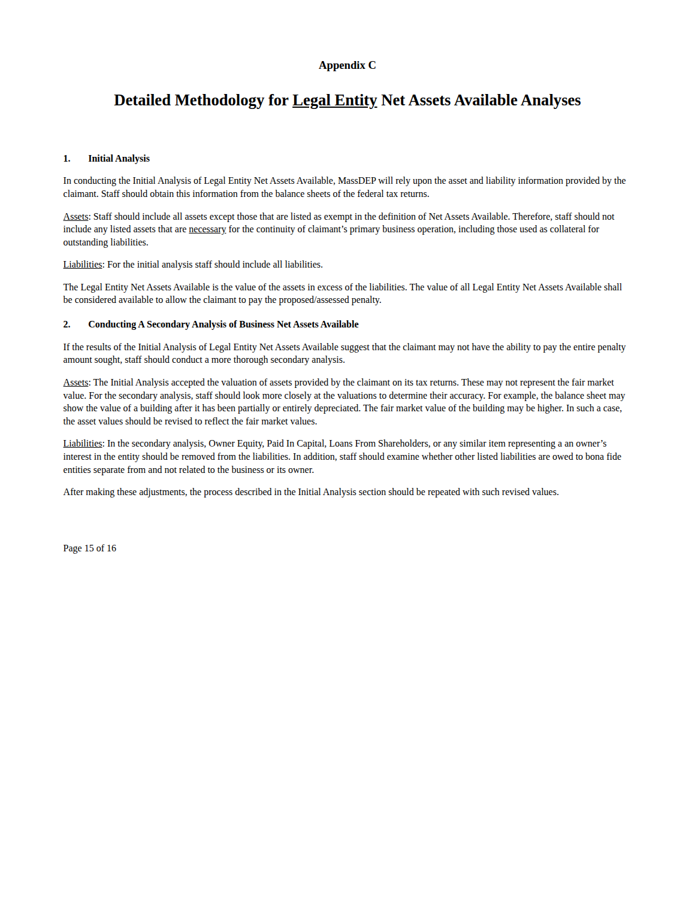Appendix C
Detailed Methodology for Legal Entity Net Assets Available Analyses
1. Initial Analysis
In conducting the Initial Analysis of Legal Entity Net Assets Available, MassDEP will rely upon the asset and liability information provided by the claimant. Staff should obtain this information from the balance sheets of the federal tax returns.
Assets: Staff should include all assets except those that are listed as exempt in the definition of Net Assets Available. Therefore, staff should not include any listed assets that are necessary for the continuity of claimant’s primary business operation, including those used as collateral for outstanding liabilities.
Liabilities: For the initial analysis staff should include all liabilities.
The Legal Entity Net Assets Available is the value of the assets in excess of the liabilities. The value of all Legal Entity Net Assets Available shall be considered available to allow the claimant to pay the proposed/assessed penalty.
2. Conducting A Secondary Analysis of Business Net Assets Available
If the results of the Initial Analysis of Legal Entity Net Assets Available suggest that the claimant may not have the ability to pay the entire penalty amount sought, staff should conduct a more thorough secondary analysis.
Assets: The Initial Analysis accepted the valuation of assets provided by the claimant on its tax returns. These may not represent the fair market value. For the secondary analysis, staff should look more closely at the valuations to determine their accuracy. For example, the balance sheet may show the value of a building after it has been partially or entirely depreciated. The fair market value of the building may be higher. In such a case, the asset values should be revised to reflect the fair market values.
Liabilities: In the secondary analysis, Owner Equity, Paid In Capital, Loans From Shareholders, or any similar item representing a an owner’s interest in the entity should be removed from the liabilities. In addition, staff should examine whether other listed liabilities are owed to bona fide entities separate from and not related to the business or its owner.
After making these adjustments, the process described in the Initial Analysis section should be repeated with such revised values.
Page 15 of 16